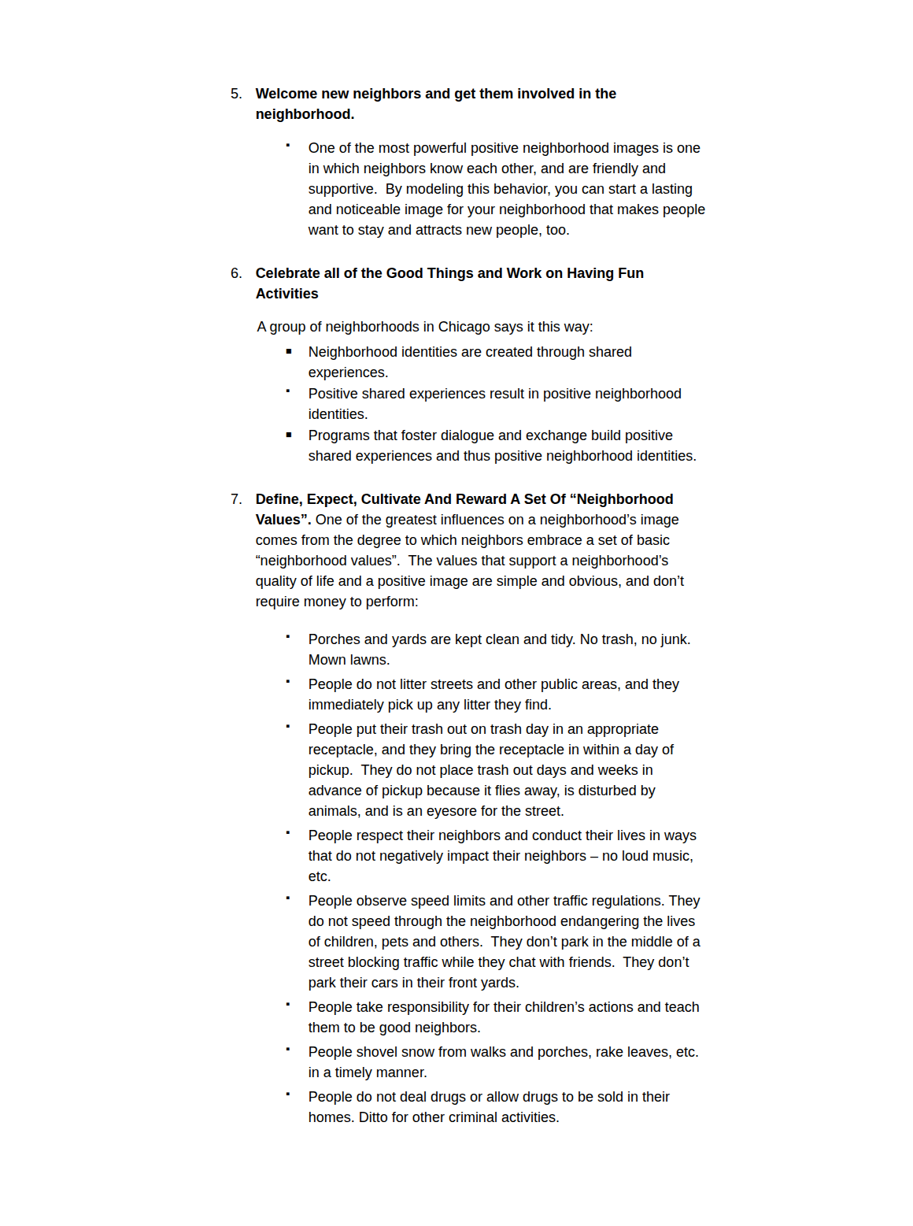Welcome new neighbors and get them involved in the neighborhood.
One of the most powerful positive neighborhood images is one in which neighbors know each other, and are friendly and supportive. By modeling this behavior, you can start a lasting and noticeable image for your neighborhood that makes people want to stay and attracts new people, too.
Celebrate all of the Good Things and Work on Having Fun Activities
A group of neighborhoods in Chicago says it this way:
Neighborhood identities are created through shared experiences.
Positive shared experiences result in positive neighborhood identities.
Programs that foster dialogue and exchange build positive shared experiences and thus positive neighborhood identities.
Define, Expect, Cultivate And Reward A Set Of “Neighborhood Values”. One of the greatest influences on a neighborhood’s image comes from the degree to which neighbors embrace a set of basic “neighborhood values”. The values that support a neighborhood’s quality of life and a positive image are simple and obvious, and don’t require money to perform:
Porches and yards are kept clean and tidy. No trash, no junk. Mown lawns.
People do not litter streets and other public areas, and they immediately pick up any litter they find.
People put their trash out on trash day in an appropriate receptacle, and they bring the receptacle in within a day of pickup. They do not place trash out days and weeks in advance of pickup because it flies away, is disturbed by animals, and is an eyesore for the street.
People respect their neighbors and conduct their lives in ways that do not negatively impact their neighbors – no loud music, etc.
People observe speed limits and other traffic regulations. They do not speed through the neighborhood endangering the lives of children, pets and others. They don’t park in the middle of a street blocking traffic while they chat with friends. They don’t park their cars in their front yards.
People take responsibility for their children’s actions and teach them to be good neighbors.
People shovel snow from walks and porches, rake leaves, etc. in a timely manner.
People do not deal drugs or allow drugs to be sold in their homes. Ditto for other criminal activities.